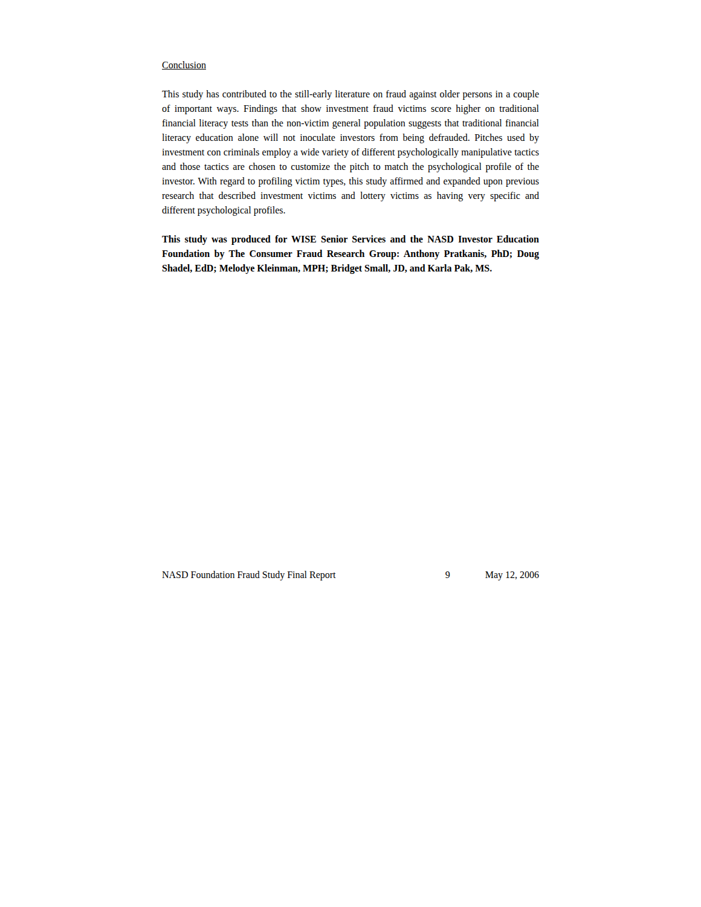Conclusion
This study has contributed to the still-early literature on fraud against older persons in a couple of important ways. Findings that show investment fraud victims score higher on traditional financial literacy tests than the non-victim general population suggests that traditional financial literacy education alone will not inoculate investors from being defrauded. Pitches used by investment con criminals employ a wide variety of different psychologically manipulative tactics and those tactics are chosen to customize the pitch to match the psychological profile of the investor. With regard to profiling victim types, this study affirmed and expanded upon previous research that described investment victims and lottery victims as having very specific and different psychological profiles.
This study was produced for WISE Senior Services and the NASD Investor Education Foundation by The Consumer Fraud Research Group: Anthony Pratkanis, PhD; Doug Shadel, EdD; Melodye Kleinman, MPH; Bridget Small, JD, and Karla Pak, MS.
| NASD Foundation Fraud Study Final Report | 9 | May 12, 2006 |